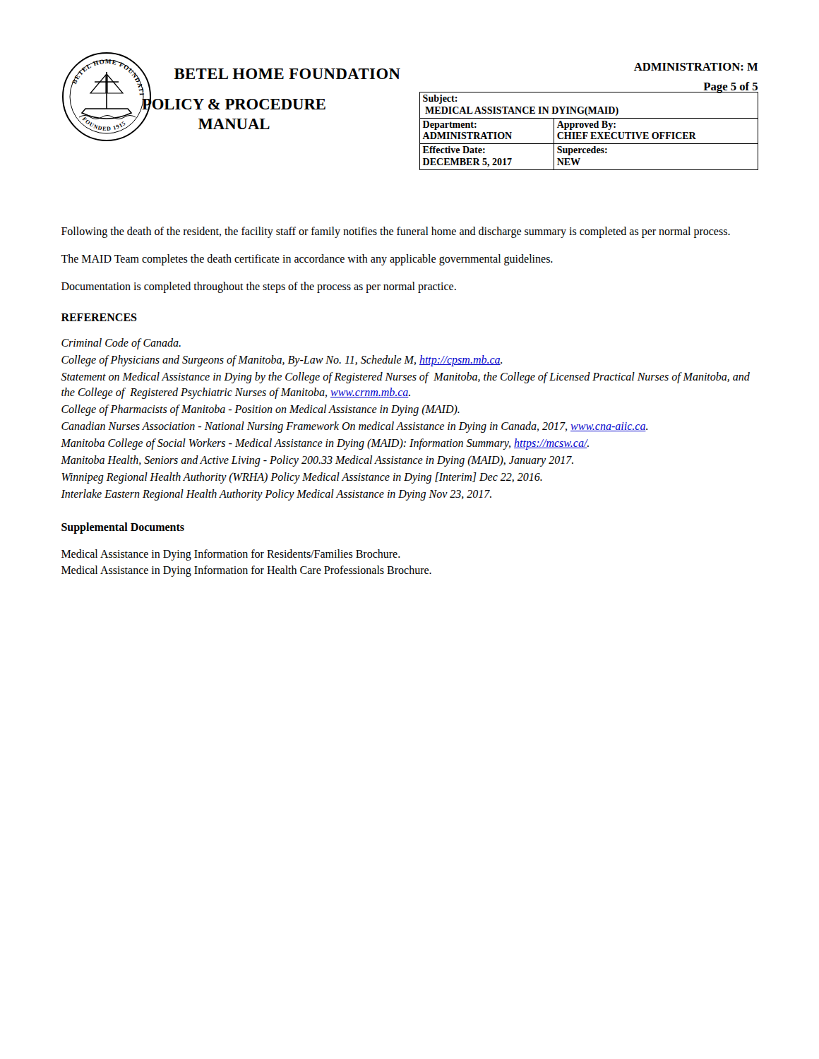BETEL HOME FOUNDATION FOUNDED 1915
BETEL HOME FOUNDATION
ADMINISTRATION: M
Page 5 of 5
POLICY & PROCEDURE
MANUAL
| Subject: MEDICAL ASSISTANCE IN DYING(MAID) |
| Department: ADMINISTRATION | Approved By: CHIEF EXECUTIVE OFFICER |
| Effective Date: DECEMBER 5, 2017 | Supercedes: NEW |
Following the death of the resident, the facility staff or family notifies the funeral home and discharge summary is completed as per normal process.
The MAID Team completes the death certificate in accordance with any applicable governmental guidelines.
Documentation is completed throughout the steps of the process as per normal practice.
REFERENCES
Criminal Code of Canada.
College of Physicians and Surgeons of Manitoba, By-Law No. 11, Schedule M, http://cpsm.mb.ca.
Statement on Medical Assistance in Dying by the College of Registered Nurses of Manitoba, the College of Licensed Practical Nurses of Manitoba, and the College of Registered Psychiatric Nurses of Manitoba, www.crnm.mb.ca.
College of Pharmacists of Manitoba - Position on Medical Assistance in Dying (MAID).
Canadian Nurses Association - National Nursing Framework On medical Assistance in Dying in Canada, 2017, www.cna-aiic.ca.
Manitoba College of Social Workers - Medical Assistance in Dying (MAID): Information Summary, https://mcsw.ca/.
Manitoba Health, Seniors and Active Living - Policy 200.33 Medical Assistance in Dying (MAID), January 2017.
Winnipeg Regional Health Authority (WRHA) Policy Medical Assistance in Dying [Interim] Dec 22, 2016.
Interlake Eastern Regional Health Authority Policy Medical Assistance in Dying Nov 23, 2017.
Supplemental Documents
Medical Assistance in Dying Information for Residents/Families Brochure.
Medical Assistance in Dying Information for Health Care Professionals Brochure.